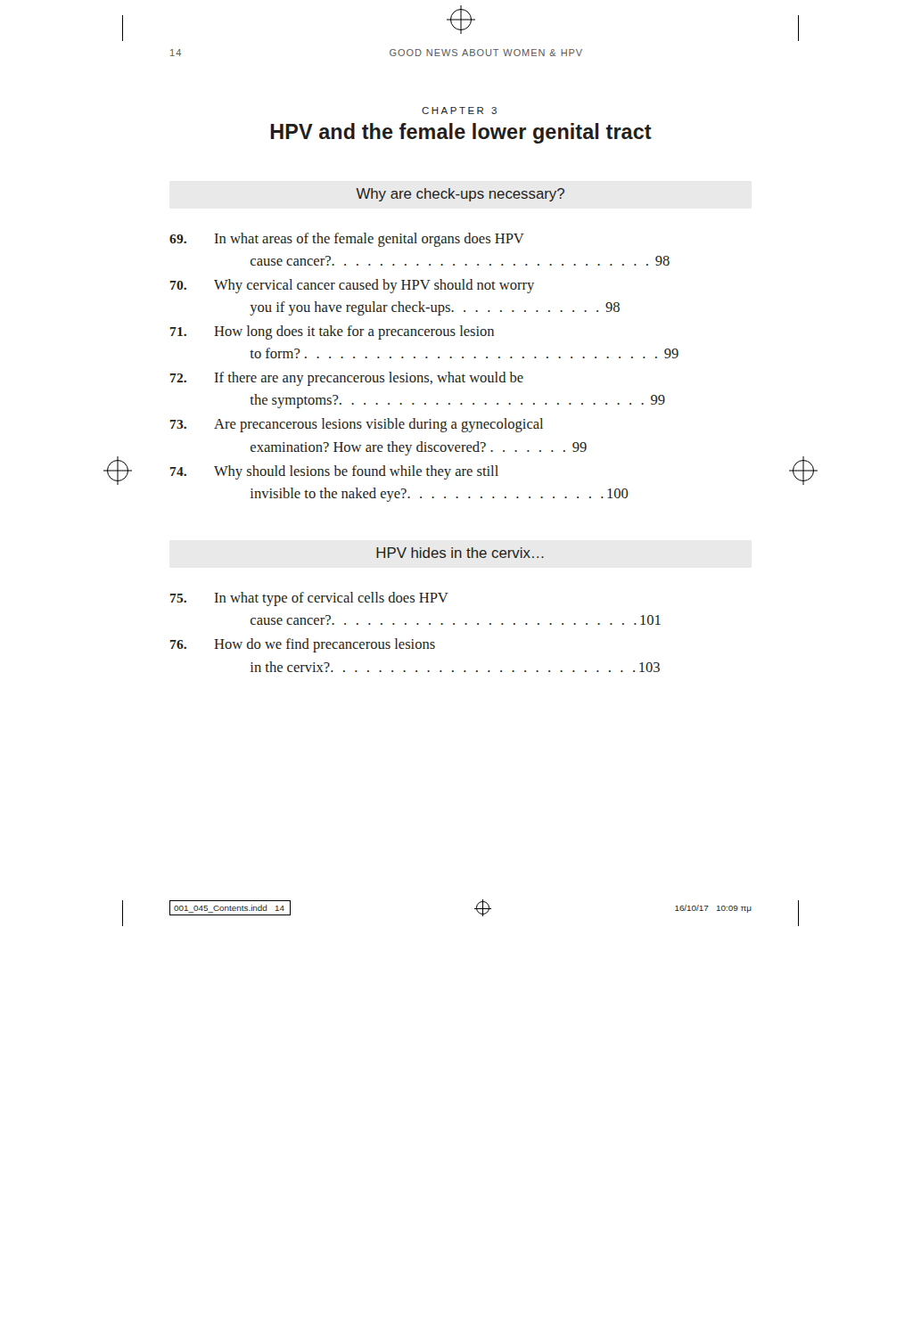14 GOOD NEWS ABOUT WOMEN & HPV
CHAPTER 3
HPV and the female lower genital tract
Why are check-ups necessary?
69. In what areas of the female genital organs does HPV cause cancer?. . . . . . . . . . . . . . . . . . . . . . . . . . . 98
70. Why cervical cancer caused by HPV should not worry you if you have regular check-ups. . . . . . . . . . . . . 98
71. How long does it take for a precancerous lesion to form? . . . . . . . . . . . . . . . . . . . . . . . . . . . . . . 99
72. If there are any precancerous lesions, what would be the symptoms?. . . . . . . . . . . . . . . . . . . . . . . . . . 99
73. Are precancerous lesions visible during a gynecological examination? How are they discovered? . . . . . . . 99
74. Why should lesions be found while they are still invisible to the naked eye?. . . . . . . . . . . . . . . . . 100
HPV hides in the cervix…
75. In what type of cervical cells does HPV cause cancer?. . . . . . . . . . . . . . . . . . . . . . . . . . 101
76. How do we find precancerous lesions in the cervix?. . . . . . . . . . . . . . . . . . . . . . . . . . 103
001_045_Contents.indd 14 16/10/17 10:09 πμ